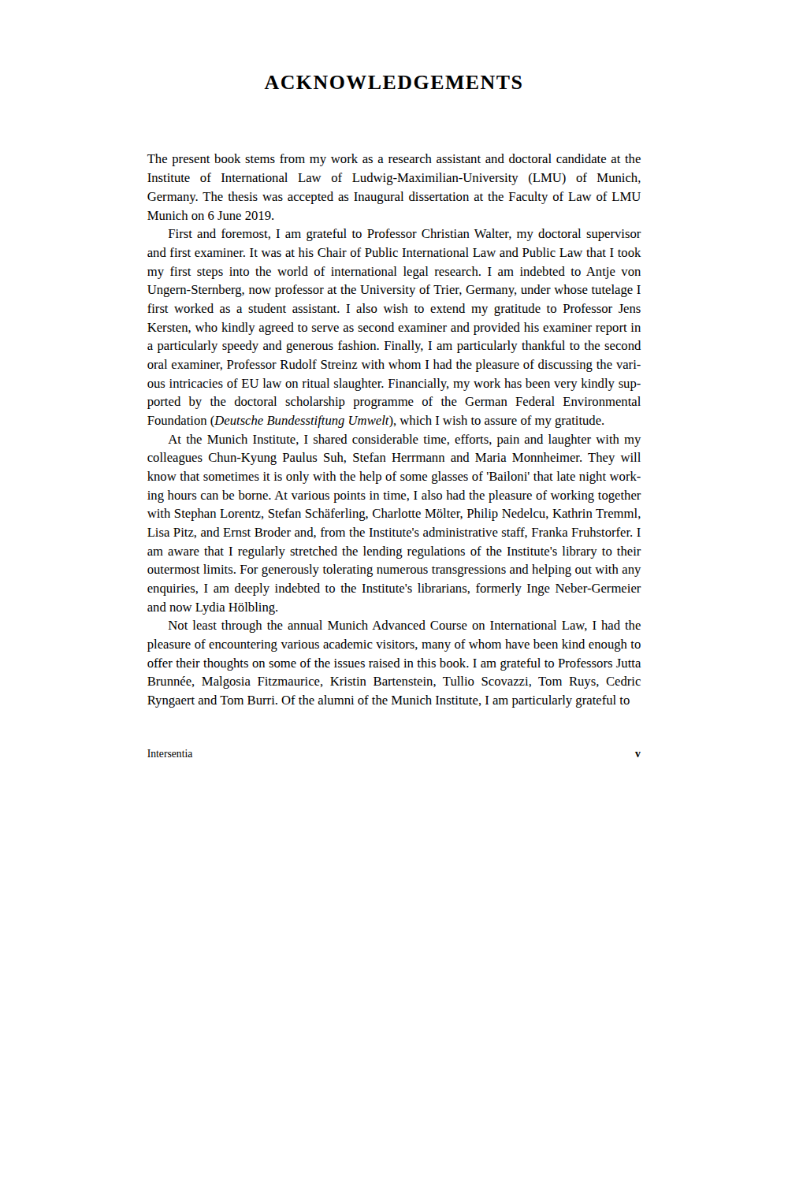Acknowledgements
The present book stems from my work as a research assistant and doctoral candidate at the Institute of International Law of Ludwig-Maximilian-University (LMU) of Munich, Germany. The thesis was accepted as Inaugural dissertation at the Faculty of Law of LMU Munich on 6 June 2019.
First and foremost, I am grateful to Professor Christian Walter, my doctoral supervisor and first examiner. It was at his Chair of Public International Law and Public Law that I took my first steps into the world of international legal research. I am indebted to Antje von Ungern-Sternberg, now professor at the University of Trier, Germany, under whose tutelage I first worked as a student assistant. I also wish to extend my gratitude to Professor Jens Kersten, who kindly agreed to serve as second examiner and provided his examiner report in a particularly speedy and generous fashion. Finally, I am particularly thankful to the second oral examiner, Professor Rudolf Streinz with whom I had the pleasure of discussing the various intricacies of EU law on ritual slaughter. Financially, my work has been very kindly supported by the doctoral scholarship programme of the German Federal Environmental Foundation (Deutsche Bundesstiftung Umwelt), which I wish to assure of my gratitude.
At the Munich Institute, I shared considerable time, efforts, pain and laughter with my colleagues Chun-Kyung Paulus Suh, Stefan Herrmann and Maria Monnheimer. They will know that sometimes it is only with the help of some glasses of 'Bailoni' that late night working hours can be borne. At various points in time, I also had the pleasure of working together with Stephan Lorentz, Stefan Schäferling, Charlotte Mölter, Philip Nedelcu, Kathrin Tremml, Lisa Pitz, and Ernst Broder and, from the Institute's administrative staff, Franka Fruhstorfer. I am aware that I regularly stretched the lending regulations of the Institute's library to their outermost limits. For generously tolerating numerous transgressions and helping out with any enquiries, I am deeply indebted to the Institute's librarians, formerly Inge Neber-Germeier and now Lydia Hölbling.
Not least through the annual Munich Advanced Course on International Law, I had the pleasure of encountering various academic visitors, many of whom have been kind enough to offer their thoughts on some of the issues raised in this book. I am grateful to Professors Jutta Brunnée, Malgosia Fitzmaurice, Kristin Bartenstein, Tullio Scovazzi, Tom Ruys, Cedric Ryngaert and Tom Burri. Of the alumni of the Munich Institute, I am particularly grateful to
Intersentia v